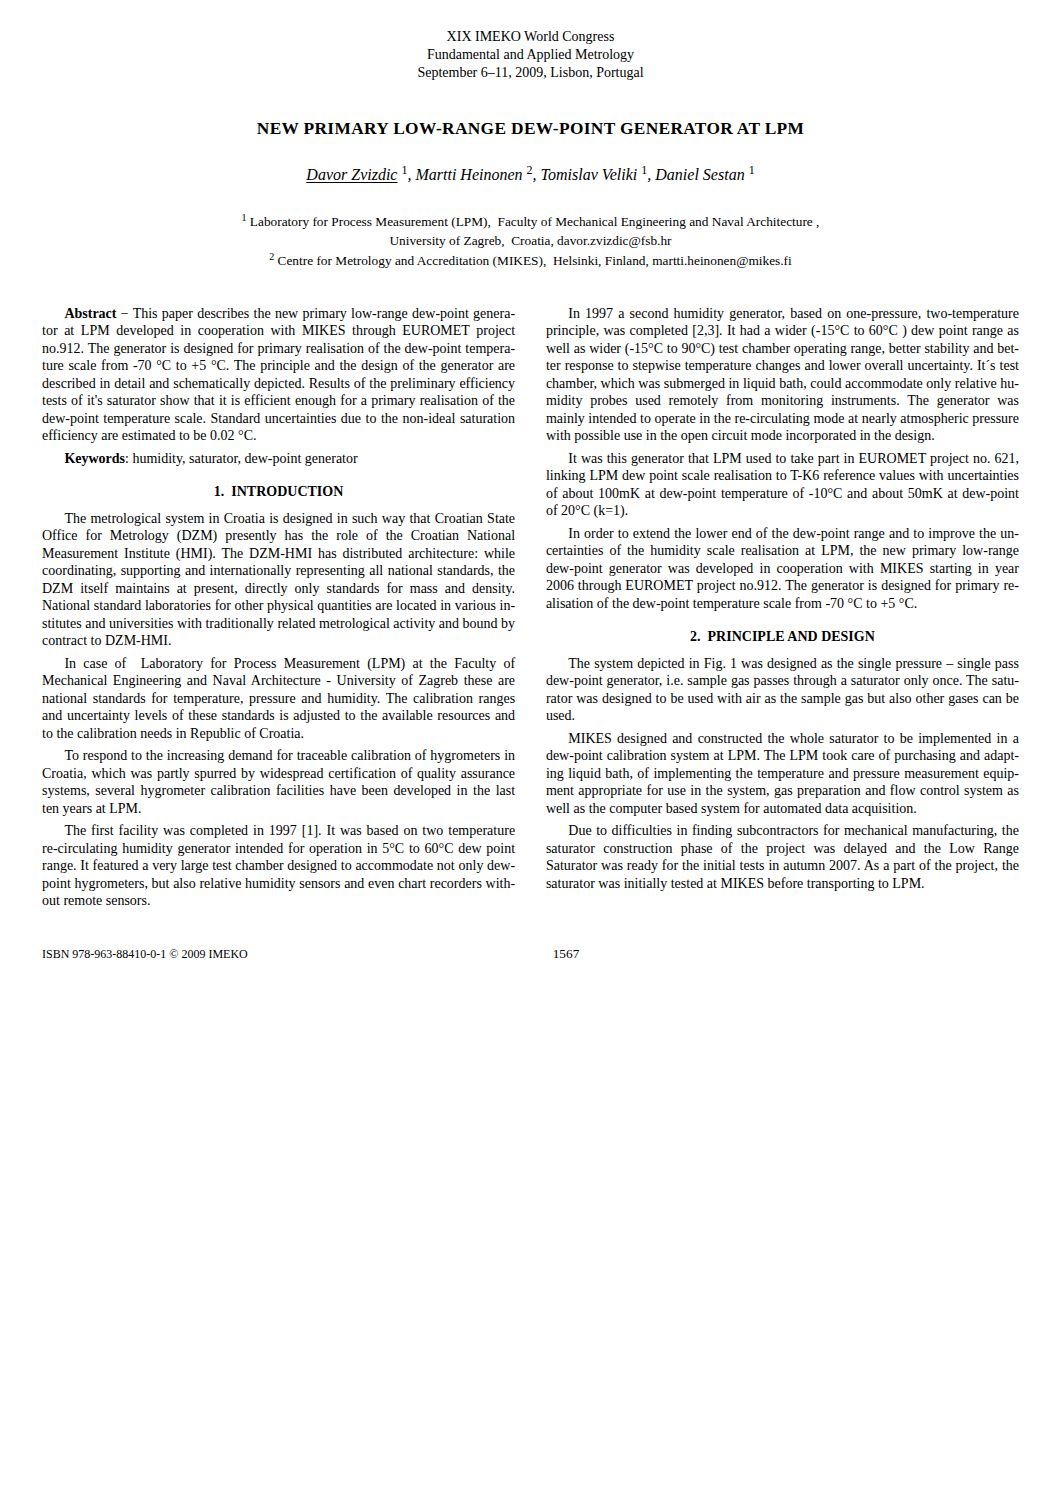XIX IMEKO World Congress
Fundamental and Applied Metrology
September 6–11, 2009, Lisbon, Portugal
NEW PRIMARY LOW-RANGE DEW-POINT GENERATOR AT LPM
Davor Zvizdic 1, Martti Heinonen 2, Tomislav Veliki 1, Daniel Sestan 1
1 Laboratory for Process Measurement (LPM), Faculty of Mechanical Engineering and Naval Architecture ,
University of Zagreb, Croatia, davor.zvizdic@fsb.hr
2 Centre for Metrology and Accreditation (MIKES), Helsinki, Finland, martti.heinonen@mikes.fi
Abstract − This paper describes the new primary low-range dew-point generator at LPM developed in cooperation with MIKES through EUROMET project no.912. The generator is designed for primary realisation of the dew-point temperature scale from -70 °C to +5 °C. The principle and the design of the generator are described in detail and schematically depicted. Results of the preliminary efficiency tests of it's saturator show that it is efficient enough for a primary realisation of the dew-point temperature scale. Standard uncertainties due to the non-ideal saturation efficiency are estimated to be 0.02 °C.
Keywords: humidity, saturator, dew-point generator
1. Introduction
The metrological system in Croatia is designed in such way that Croatian State Office for Metrology (DZM) presently has the role of the Croatian National Measurement Institute (HMI). The DZM-HMI has distributed architecture: while coordinating, supporting and internationally representing all national standards, the DZM itself maintains at present, directly only standards for mass and density. National standard laboratories for other physical quantities are located in various institutes and universities with traditionally related metrological activity and bound by contract to DZM-HMI.
In case of Laboratory for Process Measurement (LPM) at the Faculty of Mechanical Engineering and Naval Architecture - University of Zagreb these are national standards for temperature, pressure and humidity. The calibration ranges and uncertainty levels of these standards is adjusted to the available resources and to the calibration needs in Republic of Croatia.
To respond to the increasing demand for traceable calibration of hygrometers in Croatia, which was partly spurred by widespread certification of quality assurance systems, several hygrometer calibration facilities have been developed in the last ten years at LPM.
The first facility was completed in 1997 [1]. It was based on two temperature re-circulating humidity generator intended for operation in 5°C to 60°C dew point range. It featured a very large test chamber designed to accommodate not only dew-point hygrometers, but also relative humidity sensors and even chart recorders without remote sensors.
In 1997 a second humidity generator, based on one-pressure, two-temperature principle, was completed [2,3]. It had a wider (-15°C to 60°C ) dew point range as well as wider (-15°C to 90°C) test chamber operating range, better stability and better response to stepwise temperature changes and lower overall uncertainty. It´s test chamber, which was submerged in liquid bath, could accommodate only relative humidity probes used remotely from monitoring instruments. The generator was mainly intended to operate in the re-circulating mode at nearly atmospheric pressure with possible use in the open circuit mode incorporated in the design.
It was this generator that LPM used to take part in EUROMET project no. 621, linking LPM dew point scale realisation to T-K6 reference values with uncertainties of about 100mK at dew-point temperature of -10°C and about 50mK at dew-point of 20°C (k=1).
In order to extend the lower end of the dew-point range and to improve the uncertainties of the humidity scale realisation at LPM, the new primary low-range dew-point generator was developed in cooperation with MIKES starting in year 2006 through EUROMET project no.912. The generator is designed for primary realisation of the dew-point temperature scale from -70 °C to +5 °C.
2. Principle and design
The system depicted in Fig. 1 was designed as the single pressure – single pass dew-point generator, i.e. sample gas passes through a saturator only once. The saturator was designed to be used with air as the sample gas but also other gases can be used.
MIKES designed and constructed the whole saturator to be implemented in a dew-point calibration system at LPM. The LPM took care of purchasing and adapting liquid bath, of implementing the temperature and pressure measurement equipment appropriate for use in the system, gas preparation and flow control system as well as the computer based system for automated data acquisition.
Due to difficulties in finding subcontractors for mechanical manufacturing, the saturator construction phase of the project was delayed and the Low Range Saturator was ready for the initial tests in autumn 2007. As a part of the project, the saturator was initially tested at MIKES before transporting to LPM.
ISBN 978-963-88410-0-1 © 2009 IMEKO 1567